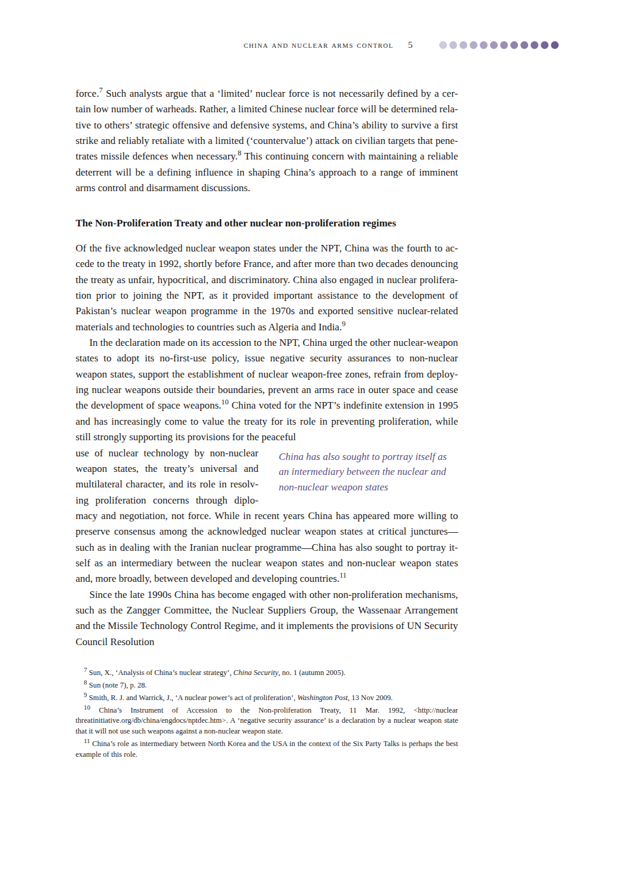China and nuclear arms control 5
force.7 Such analysts argue that a ‘limited’ nuclear force is not necessarily defined by a certain low number of warheads. Rather, a limited Chinese nuclear force will be determined relative to others’ strategic offensive and defensive systems, and China’s ability to survive a first strike and reliably retaliate with a limited (‘countervalue’) attack on civilian targets that penetrates missile defences when necessary.8 This continuing concern with maintaining a reliable deterrent will be a defining influence in shaping China’s approach to a range of imminent arms control and disarmament discussions.
The Non-Proliferation Treaty and other nuclear non-proliferation regimes
Of the five acknowledged nuclear weapon states under the NPT, China was the fourth to accede to the treaty in 1992, shortly before France, and after more than two decades denouncing the treaty as unfair, hypocritical, and discriminatory. China also engaged in nuclear proliferation prior to joining the NPT, as it provided important assistance to the development of Pakistan’s nuclear weapon programme in the 1970s and exported sensitive nuclear-related materials and technologies to countries such as Algeria and India.9
In the declaration made on its accession to the NPT, China urged the other nuclear-weapon states to adopt its no-first-use policy, issue negative security assurances to non-nuclear weapon states, support the establishment of nuclear weapon-free zones, refrain from deploying nuclear weapons outside their boundaries, prevent an arms race in outer space and cease the development of space weapons.10 China voted for the NPT’s indefinite extension in 1995 and has increasingly come to value the treaty for its role in preventing proliferation, while still strongly supporting its provisions for the peaceful
China has also sought to portray itself as an intermediary between the nuclear and non-nuclear weapon states
use of nuclear technology by non-nuclear weapon states, the treaty’s universal and multilateral character, and its role in resolving proliferation concerns through diplomacy and negotiation, not force. While in recent years China has appeared more willing to preserve consensus among the acknowledged nuclear weapon states at critical junctures—such as in dealing with the Iranian nuclear programme—China has also sought to portray itself as an intermediary between the nuclear weapon states and non-nuclear weapon states and, more broadly, between developed and developing countries.11
Since the late 1990s China has become engaged with other non-proliferation mechanisms, such as the Zangger Committee, the Nuclear Suppliers Group, the Wassenaar Arrangement and the Missile Technology Control Regime, and it implements the provisions of UN Security Council Resolution
7 Sun, X., ‘Analysis of China’s nuclear strategy’, China Security, no. 1 (autumn 2005).
8 Sun (note 7), p. 28.
9 Smith, R. J. and Warrick, J., ‘A nuclear power’s act of proliferation’, Washington Post, 13 Nov 2009.
10 China’s Instrument of Accession to the Non-proliferation Treaty, 11 Mar. 1992, <http://nuclear threatinitiative.org/db/china/engdocs/nptdec.htm>. A ‘negative security assurance’ is a declaration by a nuclear weapon state that it will not use such weapons against a non-nuclear weapon state.
11 China’s role as intermediary between North Korea and the USA in the context of the Six Party Talks is perhaps the best example of this role.